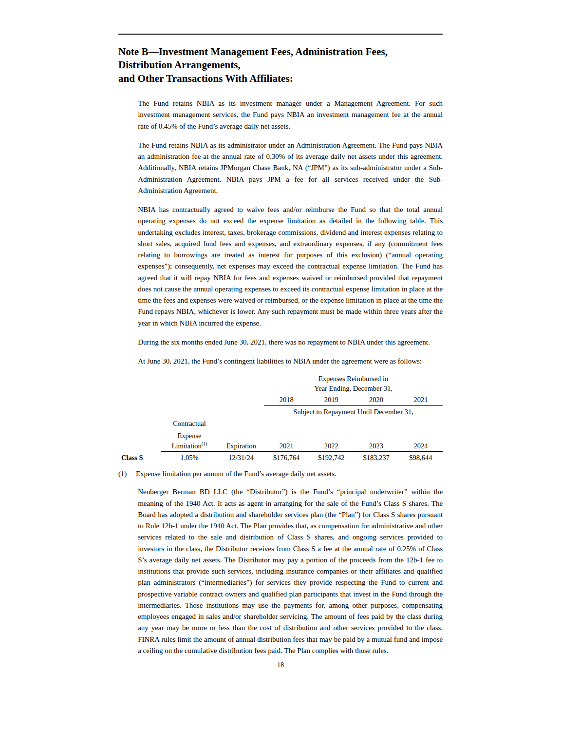Note B—Investment Management Fees, Administration Fees, Distribution Arrangements,
and Other Transactions With Affiliates:
The Fund retains NBIA as its investment manager under a Management Agreement. For such investment management services, the Fund pays NBIA an investment management fee at the annual rate of 0.45% of the Fund’s average daily net assets.
The Fund retains NBIA as its administrator under an Administration Agreement. The Fund pays NBIA an administration fee at the annual rate of 0.30% of its average daily net assets under this agreement. Additionally, NBIA retains JPMorgan Chase Bank, NA (“JPM”) as its sub-administrator under a Sub-Administration Agreement. NBIA pays JPM a fee for all services received under the Sub-Administration Agreement.
NBIA has contractually agreed to waive fees and/or reimburse the Fund so that the total annual operating expenses do not exceed the expense limitation as detailed in the following table. This undertaking excludes interest, taxes, brokerage commissions, dividend and interest expenses relating to short sales, acquired fund fees and expenses, and extraordinary expenses, if any (commitment fees relating to borrowings are treated as interest for purposes of this exclusion) (“annual operating expenses”); consequently, net expenses may exceed the contractual expense limitation. The Fund has agreed that it will repay NBIA for fees and expenses waived or reimbursed provided that repayment does not cause the annual operating expenses to exceed its contractual expense limitation in place at the time the fees and expenses were waived or reimbursed, or the expense limitation in place at the time the Fund repays NBIA, whichever is lower. Any such repayment must be made within three years after the year in which NBIA incurred the expense.
During the six months ended June 30, 2021, there was no repayment to NBIA under this agreement.
At June 30, 2021, the Fund’s contingent liabilities to NBIA under the agreement were as follows:
| | | | Expenses Reimbursed in |
| | | | Year Ending, December 31, |
| | | | 2018 | 2019 | 2020 | 2021 |
| | | | Subject to Repayment Until December 31, |
| | Contractual | | | | | |
| | Expense | | | | | |
| | Limitation (1) | Expiration | 2021 | 2022 | 2023 | 2024 |
| Class S | 1.05% | 12/31/24 | $176,764 | $192,742 | $183,237 | $98,644 |
(1)
Expense limitation per annum of the Fund’s average daily net assets.
Neuberger Berman BD LLC (the “Distributor”) is the Fund’s “principal underwriter” within the meaning of the 1940 Act. It acts as agent in arranging for the sale of the Fund’s Class S shares. The Board has adopted a distribution and shareholder services plan (the “Plan”) for Class S shares pursuant to Rule 12b-1 under the 1940 Act. The Plan provides that, as compensation for administrative and other services related to the sale and distribution of Class S shares, and ongoing services provided to investors in the class, the Distributor receives from Class S a fee at the annual rate of 0.25% of Class S’s average daily net assets. The Distributor may pay a portion of the proceeds from the 12b-1 fee to institutions that provide such services, including insurance companies or their affiliates and qualified plan administrators (“intermediaries”) for services they provide respecting the Fund to current and prospective variable contract owners and qualified plan participants that invest in the Fund through the intermediaries. Those institutions may use the payments for, among other purposes, compensating employees engaged in sales and/or shareholder servicing. The amount of fees paid by the class during any year may be more or less than the cost of distribution and other services provided to the class. FINRA rules limit the amount of annual distribution fees that may be paid by a mutual fund and impose a ceiling on the cumulative distribution fees paid. The Plan complies with those rules.
18